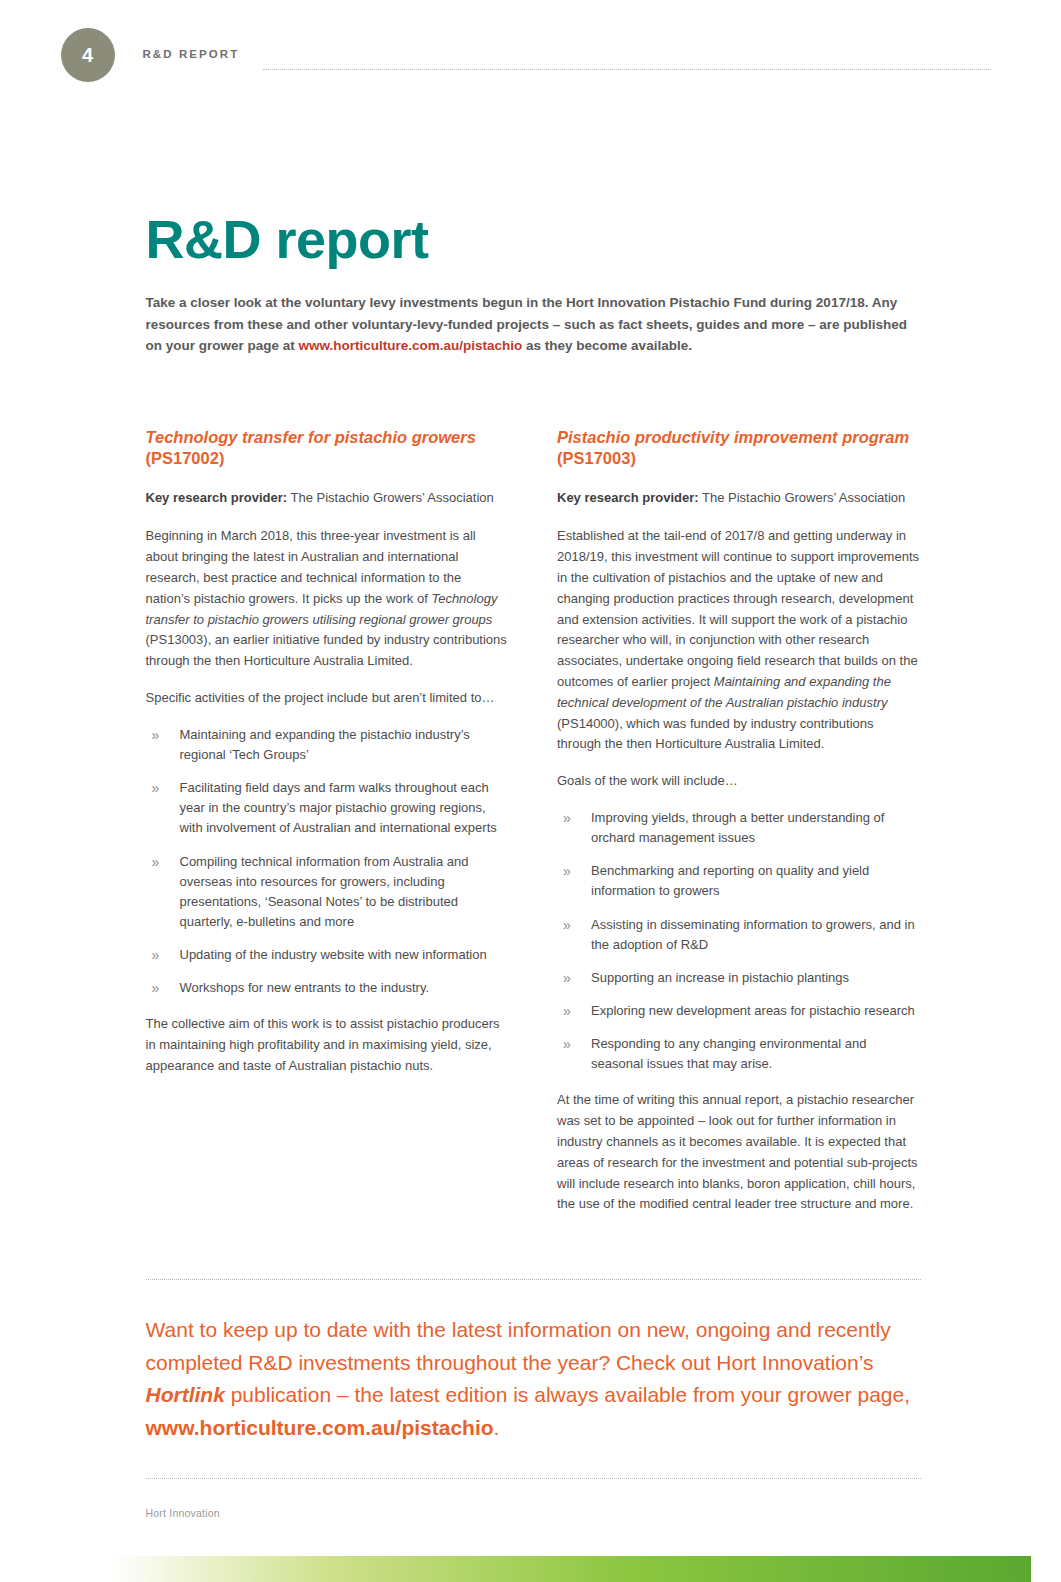4
R&D REPORT
R&D report
Take a closer look at the voluntary levy investments begun in the Hort Innovation Pistachio Fund during 2017/18. Any resources from these and other voluntary-levy-funded projects – such as fact sheets, guides and more – are published on your grower page at www.horticulture.com.au/pistachio as they become available.
Technology transfer for pistachio growers (PS17002)
Key research provider: The Pistachio Growers’ Association
Beginning in March 2018, this three-year investment is all about bringing the latest in Australian and international research, best practice and technical information to the nation’s pistachio growers. It picks up the work of Technology transfer to pistachio growers utilising regional grower groups (PS13003), an earlier initiative funded by industry contributions through the then Horticulture Australia Limited.
Specific activities of the project include but aren’t limited to…
Maintaining and expanding the pistachio industry’s regional ‘Tech Groups’
Facilitating field days and farm walks throughout each year in the country’s major pistachio growing regions, with involvement of Australian and international experts
Compiling technical information from Australia and overseas into resources for growers, including presentations, ‘Seasonal Notes’ to be distributed quarterly, e-bulletins and more
Updating of the industry website with new information
Workshops for new entrants to the industry.
The collective aim of this work is to assist pistachio producers in maintaining high profitability and in maximising yield, size, appearance and taste of Australian pistachio nuts.
Pistachio productivity improvement program (PS17003)
Key research provider: The Pistachio Growers’ Association
Established at the tail-end of 2017/8 and getting underway in 2018/19, this investment will continue to support improvements in the cultivation of pistachios and the uptake of new and changing production practices through research, development and extension activities. It will support the work of a pistachio researcher who will, in conjunction with other research associates, undertake ongoing field research that builds on the outcomes of earlier project Maintaining and expanding the technical development of the Australian pistachio industry (PS14000), which was funded by industry contributions through the then Horticulture Australia Limited.
Goals of the work will include…
Improving yields, through a better understanding of orchard management issues
Benchmarking and reporting on quality and yield information to growers
Assisting in disseminating information to growers, and in the adoption of R&D
Supporting an increase in pistachio plantings
Exploring new development areas for pistachio research
Responding to any changing environmental and seasonal issues that may arise.
At the time of writing this annual report, a pistachio researcher was set to be appointed – look out for further information in industry channels as it becomes available. It is expected that areas of research for the investment and potential sub-projects will include research into blanks, boron application, chill hours, the use of the modified central leader tree structure and more.
Want to keep up to date with the latest information on new, ongoing and recently completed R&D investments throughout the year? Check out Hort Innovation’s Hortlink publication – the latest edition is always available from your grower page, www.horticulture.com.au/pistachio.
Hort Innovation